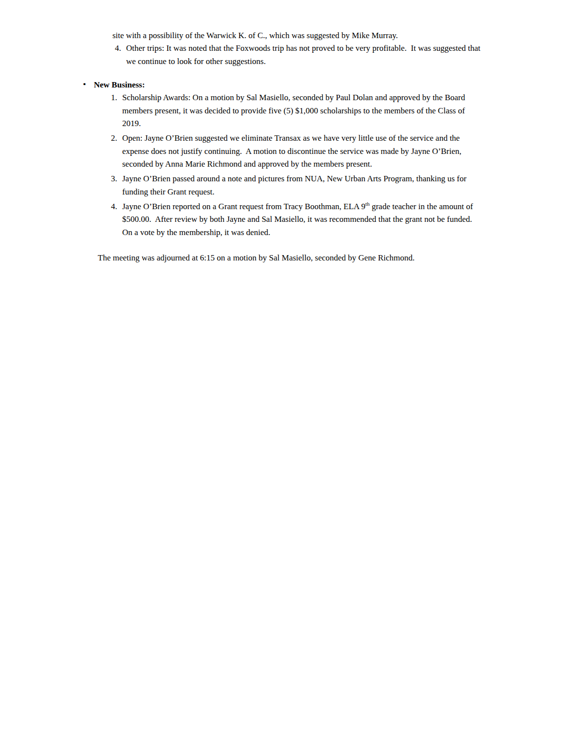site with a possibility of the Warwick K. of C., which was suggested by Mike Murray.
Other trips: It was noted that the Foxwoods trip has not proved to be very profitable. It was suggested that we continue to look for other suggestions.
New Business:
Scholarship Awards: On a motion by Sal Masiello, seconded by Paul Dolan and approved by the Board members present, it was decided to provide five (5) $1,000 scholarships to the members of the Class of 2019.
Open: Jayne O’Brien suggested we eliminate Transax as we have very little use of the service and the expense does not justify continuing. A motion to discontinue the service was made by Jayne O’Brien, seconded by Anna Marie Richmond and approved by the members present.
Jayne O’Brien passed around a note and pictures from NUA, New Urban Arts Program, thanking us for funding their Grant request.
Jayne O’Brien reported on a Grant request from Tracy Boothman, ELA 9th grade teacher in the amount of $500.00. After review by both Jayne and Sal Masiello, it was recommended that the grant not be funded. On a vote by the membership, it was denied.
The meeting was adjourned at 6:15 on a motion by Sal Masiello, seconded by Gene Richmond.